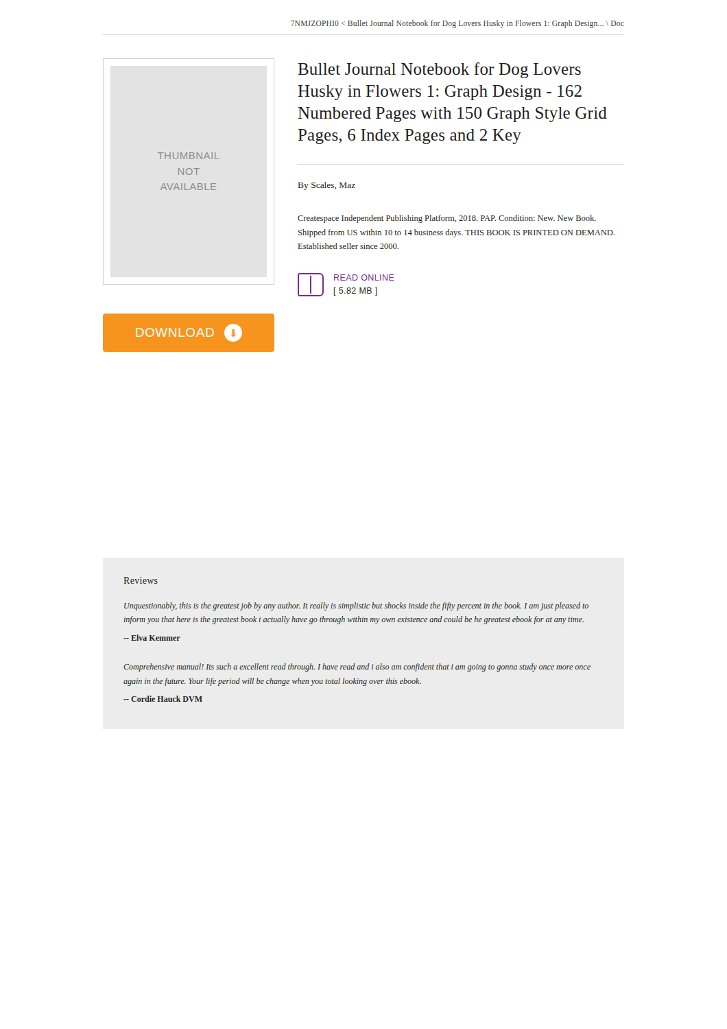7NMJZOPHI0 < Bullet Journal Notebook for Dog Lovers Husky in Flowers 1: Graph Design... \ Doc
THUMBNAIL
NOT
AVAILABLE
DOWNLOAD ⬇
Bullet Journal Notebook for Dog Lovers Husky in Flowers 1: Graph Design - 162 Numbered Pages with 150 Graph Style Grid Pages, 6 Index Pages and 2 Key
By Scales, Maz
Createspace Independent Publishing Platform, 2018. PAP. Condition: New. New Book. Shipped from US within 10 to 14 business days. THIS BOOK IS PRINTED ON DEMAND. Established seller since 2000.
READ ONLINE
[ 5.82 MB ]
Reviews
Unquestionably, this is the greatest job by any author. It really is simplistic but shocks inside the fifty percent in the book. I am just pleased to inform you that here is the greatest book i actually have go through within my own existence and could be he greatest ebook for at any time.
-- Elva Kemmer
Comprehensive manual! Its such a excellent read through. I have read and i also am confident that i am going to gonna study once more once again in the future. Your life period will be change when you total looking over this ebook.
-- Cordie Hauck DVM